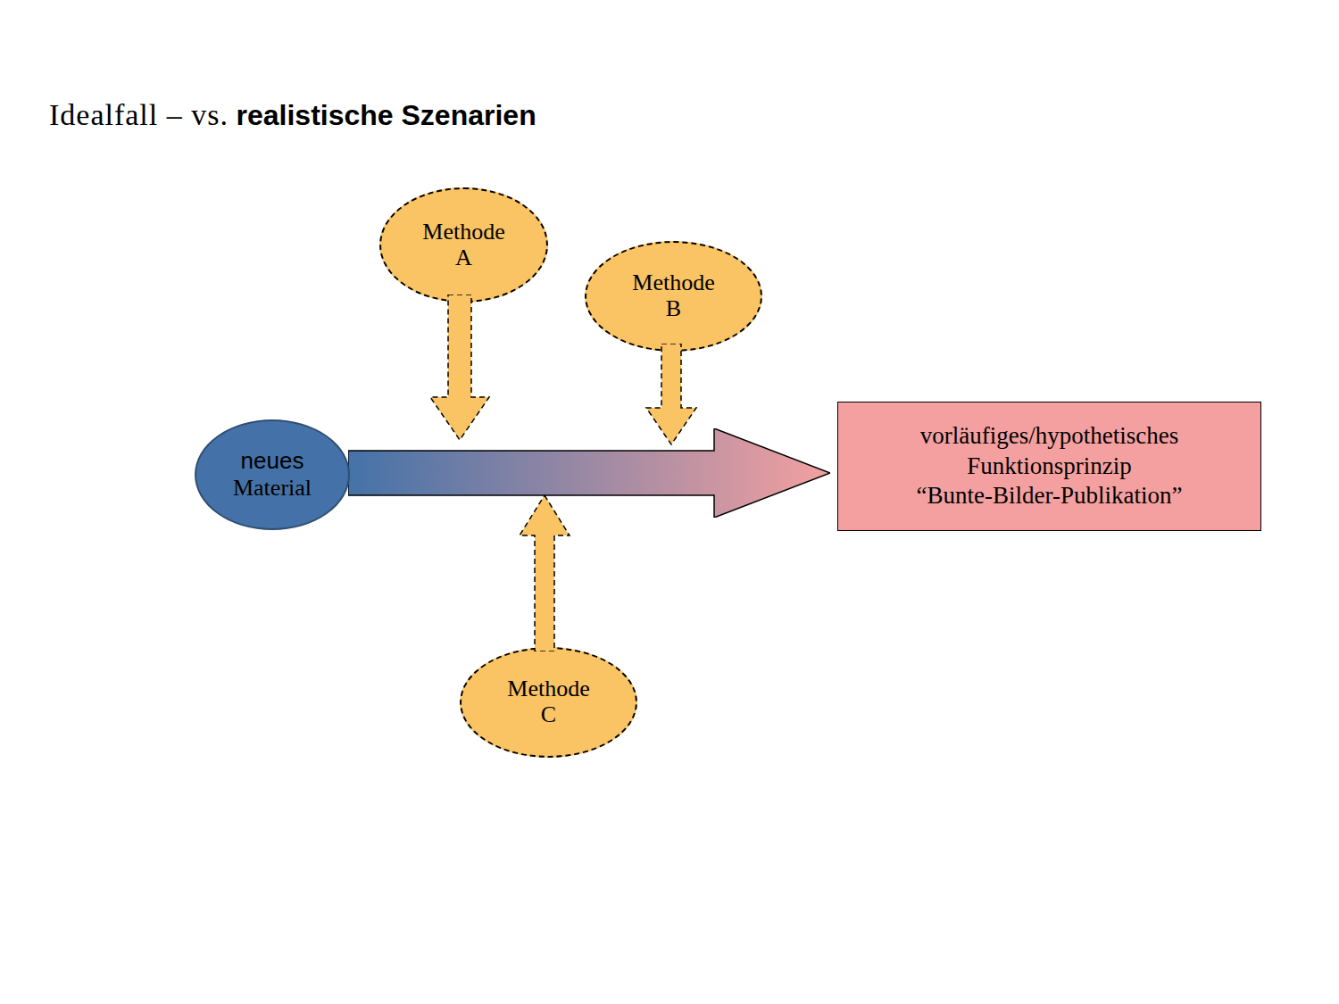Idealfall – vs. realistische Szenarien
neues Material
Methode A
Methode B
Methode C
vorläufiges/hypothetisches Funktionsprinzip “Bunte-Bilder-Publikation”